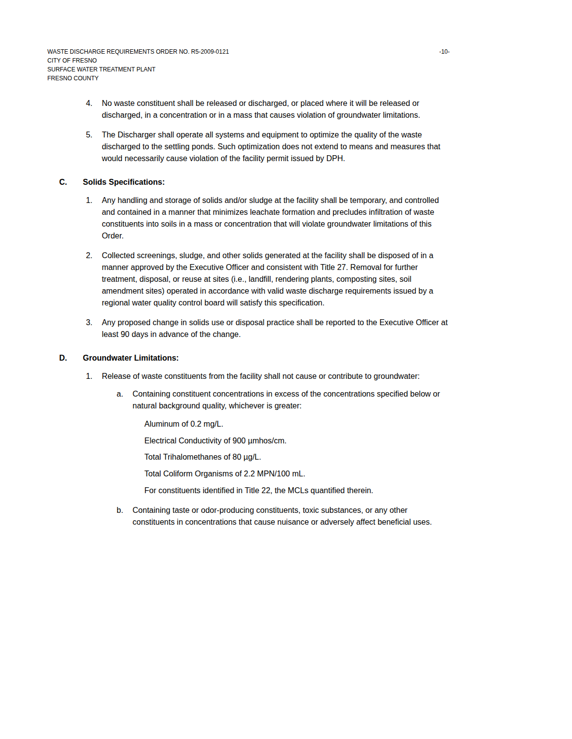Waste Discharge Requirements Order No. R5-2009-0121 -10-
City of Fresno
Surface Water Treatment Plant
Fresno County
No waste constituent shall be released or discharged, or placed where it will be released or discharged, in a concentration or in a mass that causes violation of groundwater limitations.
The Discharger shall operate all systems and equipment to optimize the quality of the waste discharged to the settling ponds. Such optimization does not extend to means and measures that would necessarily cause violation of the facility permit issued by DPH.
C. Solids Specifications:
Any handling and storage of solids and/or sludge at the facility shall be temporary, and controlled and contained in a manner that minimizes leachate formation and precludes infiltration of waste constituents into soils in a mass or concentration that will violate groundwater limitations of this Order.
Collected screenings, sludge, and other solids generated at the facility shall be disposed of in a manner approved by the Executive Officer and consistent with Title 27. Removal for further treatment, disposal, or reuse at sites (i.e., landfill, rendering plants, composting sites, soil amendment sites) operated in accordance with valid waste discharge requirements issued by a regional water quality control board will satisfy this specification.
Any proposed change in solids use or disposal practice shall be reported to the Executive Officer at least 90 days in advance of the change.
D. Groundwater Limitations:
Release of waste constituents from the facility shall not cause or contribute to groundwater:
Containing constituent concentrations in excess of the concentrations specified below or natural background quality, whichever is greater:
Aluminum of 0.2 mg/L.
Electrical Conductivity of 900 µmhos/cm.
Total Trihalomethanes of 80 µg/L.
Total Coliform Organisms of 2.2 MPN/100 mL.
For constituents identified in Title 22, the MCLs quantified therein.
Containing taste or odor-producing constituents, toxic substances, or any other constituents in concentrations that cause nuisance or adversely affect beneficial uses.